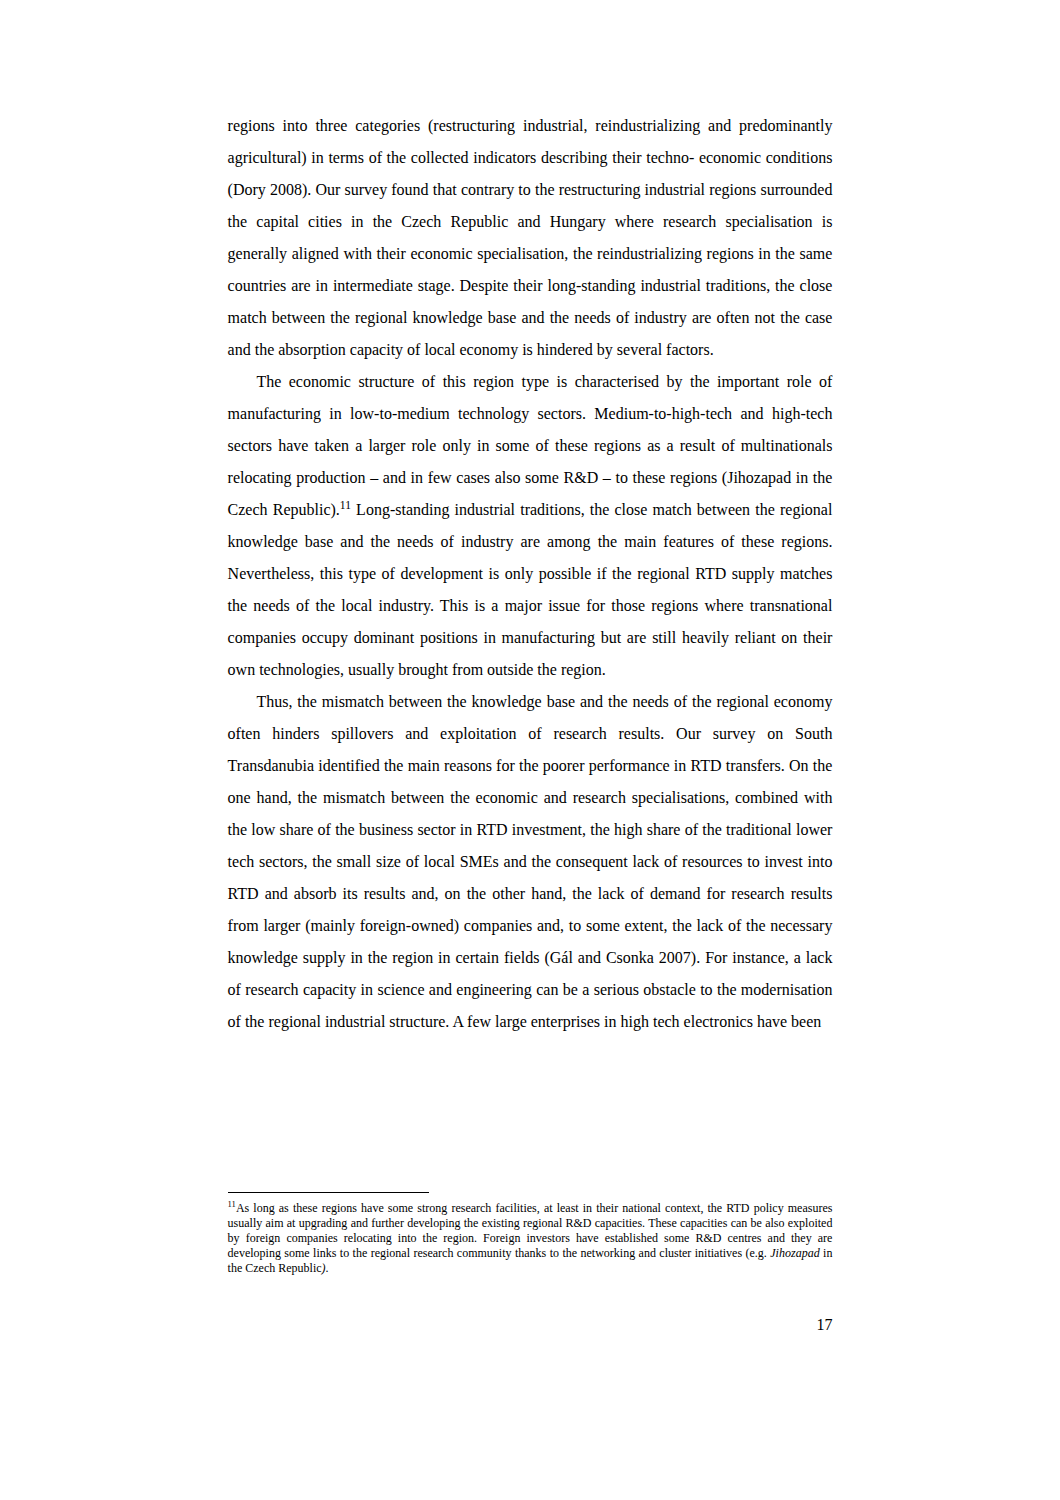regions into three categories (restructuring industrial, reindustrializing and predominantly agricultural) in terms of the collected indicators describing their techno- economic conditions (Dory 2008). Our survey found that contrary to the restructuring industrial regions surrounded the capital cities in the Czech Republic and Hungary where research specialisation is generally aligned with their economic specialisation, the reindustrializing regions in the same countries are in intermediate stage. Despite their long-standing industrial traditions, the close match between the regional knowledge base and the needs of industry are often not the case and the absorption capacity of local economy is hindered by several factors.
The economic structure of this region type is characterised by the important role of manufacturing in low-to-medium technology sectors. Medium-to-high-tech and high-tech sectors have taken a larger role only in some of these regions as a result of multinationals relocating production – and in few cases also some R&D – to these regions (Jihozapad in the Czech Republic).11 Long-standing industrial traditions, the close match between the regional knowledge base and the needs of industry are among the main features of these regions. Nevertheless, this type of development is only possible if the regional RTD supply matches the needs of the local industry. This is a major issue for those regions where transnational companies occupy dominant positions in manufacturing but are still heavily reliant on their own technologies, usually brought from outside the region.
Thus, the mismatch between the knowledge base and the needs of the regional economy often hinders spillovers and exploitation of research results. Our survey on South Transdanubia identified the main reasons for the poorer performance in RTD transfers. On the one hand, the mismatch between the economic and research specialisations, combined with the low share of the business sector in RTD investment, the high share of the traditional lower tech sectors, the small size of local SMEs and the consequent lack of resources to invest into RTD and absorb its results and, on the other hand, the lack of demand for research results from larger (mainly foreign-owned) companies and, to some extent, the lack of the necessary knowledge supply in the region in certain fields (Gál and Csonka 2007). For instance, a lack of research capacity in science and engineering can be a serious obstacle to the modernisation of the regional industrial structure. A few large enterprises in high tech electronics have been
11As long as these regions have some strong research facilities, at least in their national context, the RTD policy measures usually aim at upgrading and further developing the existing regional R&D capacities. These capacities can be also exploited by foreign companies relocating into the region. Foreign investors have established some R&D centres and they are developing some links to the regional research community thanks to the networking and cluster initiatives (e.g. Jihozapad in the Czech Republic).
17